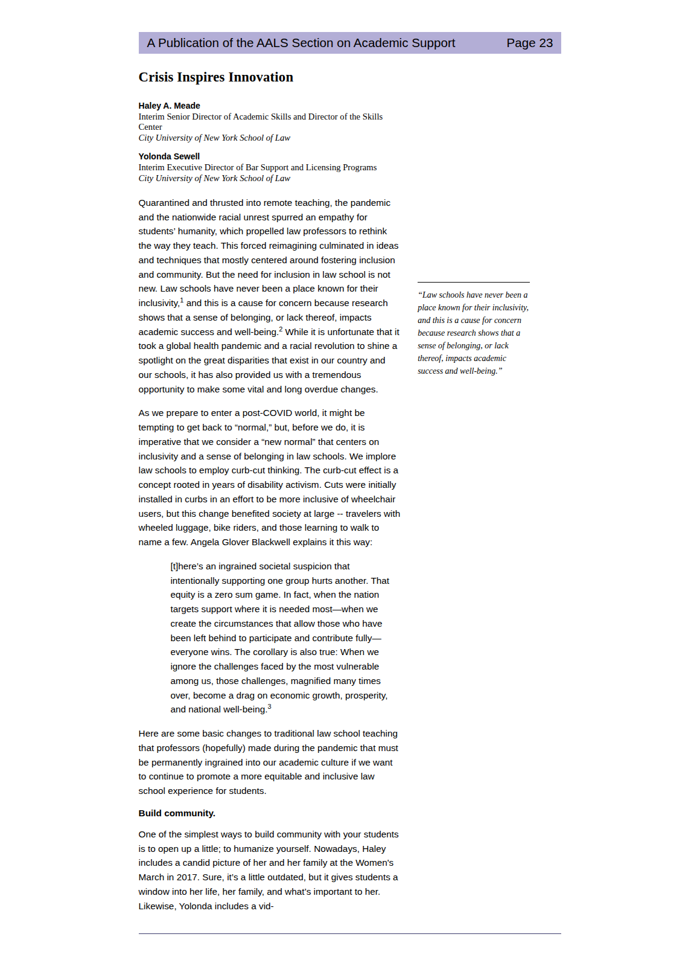A Publication of the AALS Section on Academic Support
Page 23
Crisis Inspires Innovation
Haley A. Meade
Interim Senior Director of Academic Skills and Director of the Skills Center
City University of New York School of Law
Yolonda Sewell
Interim Executive Director of Bar Support and Licensing Programs
City University of New York School of Law
Quarantined and thrusted into remote teaching, the pandemic and the nationwide racial unrest spurred an empathy for students’ humanity, which propelled law professors to rethink the way they teach. This forced reimagining culminated in ideas and techniques that mostly centered around fostering inclusion and community. But the need for inclusion in law school is not new. Law schools have never been a place known for their inclusivity,1 and this is a cause for concern because research shows that a sense of belonging, or lack thereof, impacts academic success and well-being.2 While it is unfortunate that it took a global health pandemic and a racial revolution to shine a spotlight on the great disparities that exist in our country and our schools, it has also provided us with a tremendous opportunity to make some vital and long overdue changes.
As we prepare to enter a post-COVID world, it might be tempting to get back to “normal,” but, before we do, it is imperative that we consider a “new normal” that centers on inclusivity and a sense of belonging in law schools. We implore law schools to employ curb-cut thinking. The curb-cut effect is a concept rooted in years of disability activism. Cuts were initially installed in curbs in an effort to be more inclusive of wheelchair users, but this change benefited society at large -- travelers with wheeled luggage, bike riders, and those learning to walk to name a few. Angela Glover Blackwell explains it this way:
[t]here’s an ingrained societal suspicion that intentionally supporting one group hurts another. That equity is a zero sum game. In fact, when the nation targets support where it is needed most—when we create the circumstances that allow those who have been left behind to participate and contribute fully—everyone wins. The corollary is also true: When we ignore the challenges faced by the most vulnerable among us, those challenges, magnified many times over, become a drag on economic growth, prosperity, and national well-being.3
Here are some basic changes to traditional law school teaching that professors (hopefully) made during the pandemic that must be permanently ingrained into our academic culture if we want to continue to promote a more equitable and inclusive law school experience for students.
Build community.
One of the simplest ways to build community with your students is to open up a little; to humanize yourself. Nowadays, Haley includes a candid picture of her and her family at the Women's March in 2017. Sure, it’s a little outdated, but it gives students a window into her life, her family, and what’s important to her. Likewise, Yolonda includes a vid-
“Law schools have never been a place known for their inclusivity, and this is a cause for concern because research shows that a sense of belonging, or lack thereof, impacts academic success and well-being.”